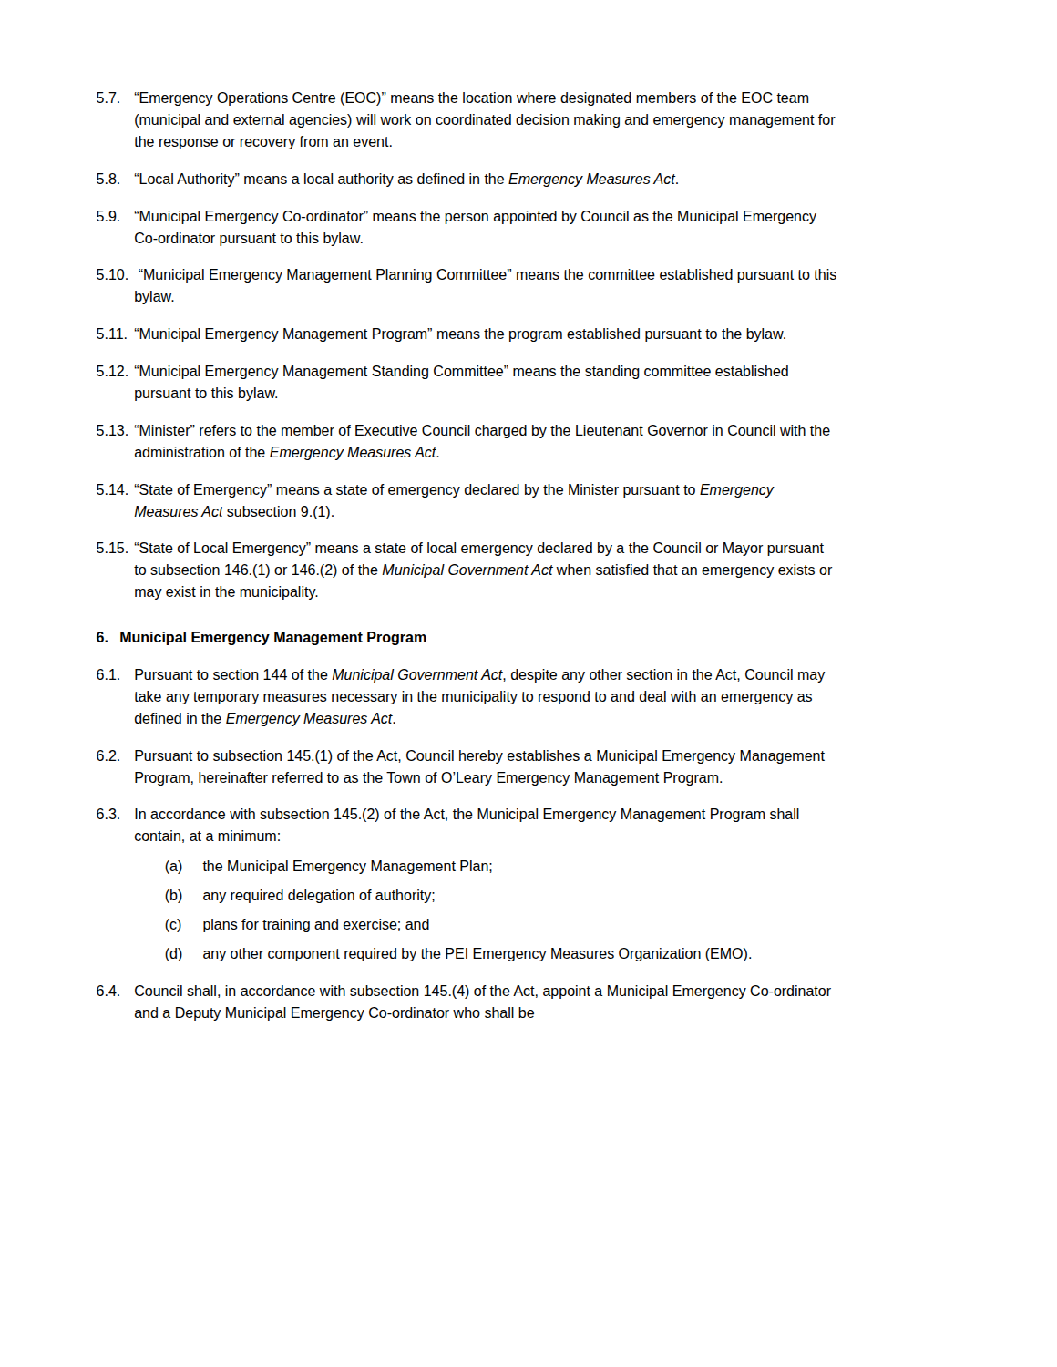5.7.“Emergency Operations Centre (EOC)” means the location where designated members of the EOC team (municipal and external agencies) will work on coordinated decision making and emergency management for the response or recovery from an event.
5.8.“Local Authority” means a local authority as defined in the Emergency Measures Act.
5.9.“Municipal Emergency Co-ordinator” means the person appointed by Council as the Municipal Emergency Co-ordinator pursuant to this bylaw.
5.10. “Municipal Emergency Management Planning Committee” means the committee established pursuant to this bylaw.
5.11.“Municipal Emergency Management Program” means the program established pursuant to the bylaw.
5.12.“Municipal Emergency Management Standing Committee” means the standing committee established pursuant to this bylaw.
5.13.“Minister” refers to the member of Executive Council charged by the Lieutenant Governor in Council with the administration of the Emergency Measures Act.
5.14.“State of Emergency” means a state of emergency declared by the Minister pursuant to Emergency Measures Act subsection 9.(1).
5.15.“State of Local Emergency” means a state of local emergency declared by a the Council or Mayor pursuant to subsection 146.(1) or 146.(2) of the Municipal Government Act when satisfied that an emergency exists or may exist in the municipality.
6. Municipal Emergency Management Program
6.1. Pursuant to section 144 of the Municipal Government Act, despite any other section in the Act, Council may take any temporary measures necessary in the municipality to respond to and deal with an emergency as defined in the Emergency Measures Act.
6.2. Pursuant to subsection 145.(1) of the Act, Council hereby establishes a Municipal Emergency Management Program, hereinafter referred to as the Town of O’Leary Emergency Management Program.
6.3. In accordance with subsection 145.(2) of the Act, the Municipal Emergency Management Program shall contain, at a minimum:
(a) the Municipal Emergency Management Plan;
(b) any required delegation of authority;
(c) plans for training and exercise; and
(d) any other component required by the PEI Emergency Measures Organization (EMO).
6.4. Council shall, in accordance with subsection 145.(4) of the Act, appoint a Municipal Emergency Co-ordinator and a Deputy Municipal Emergency Co-ordinator who shall be